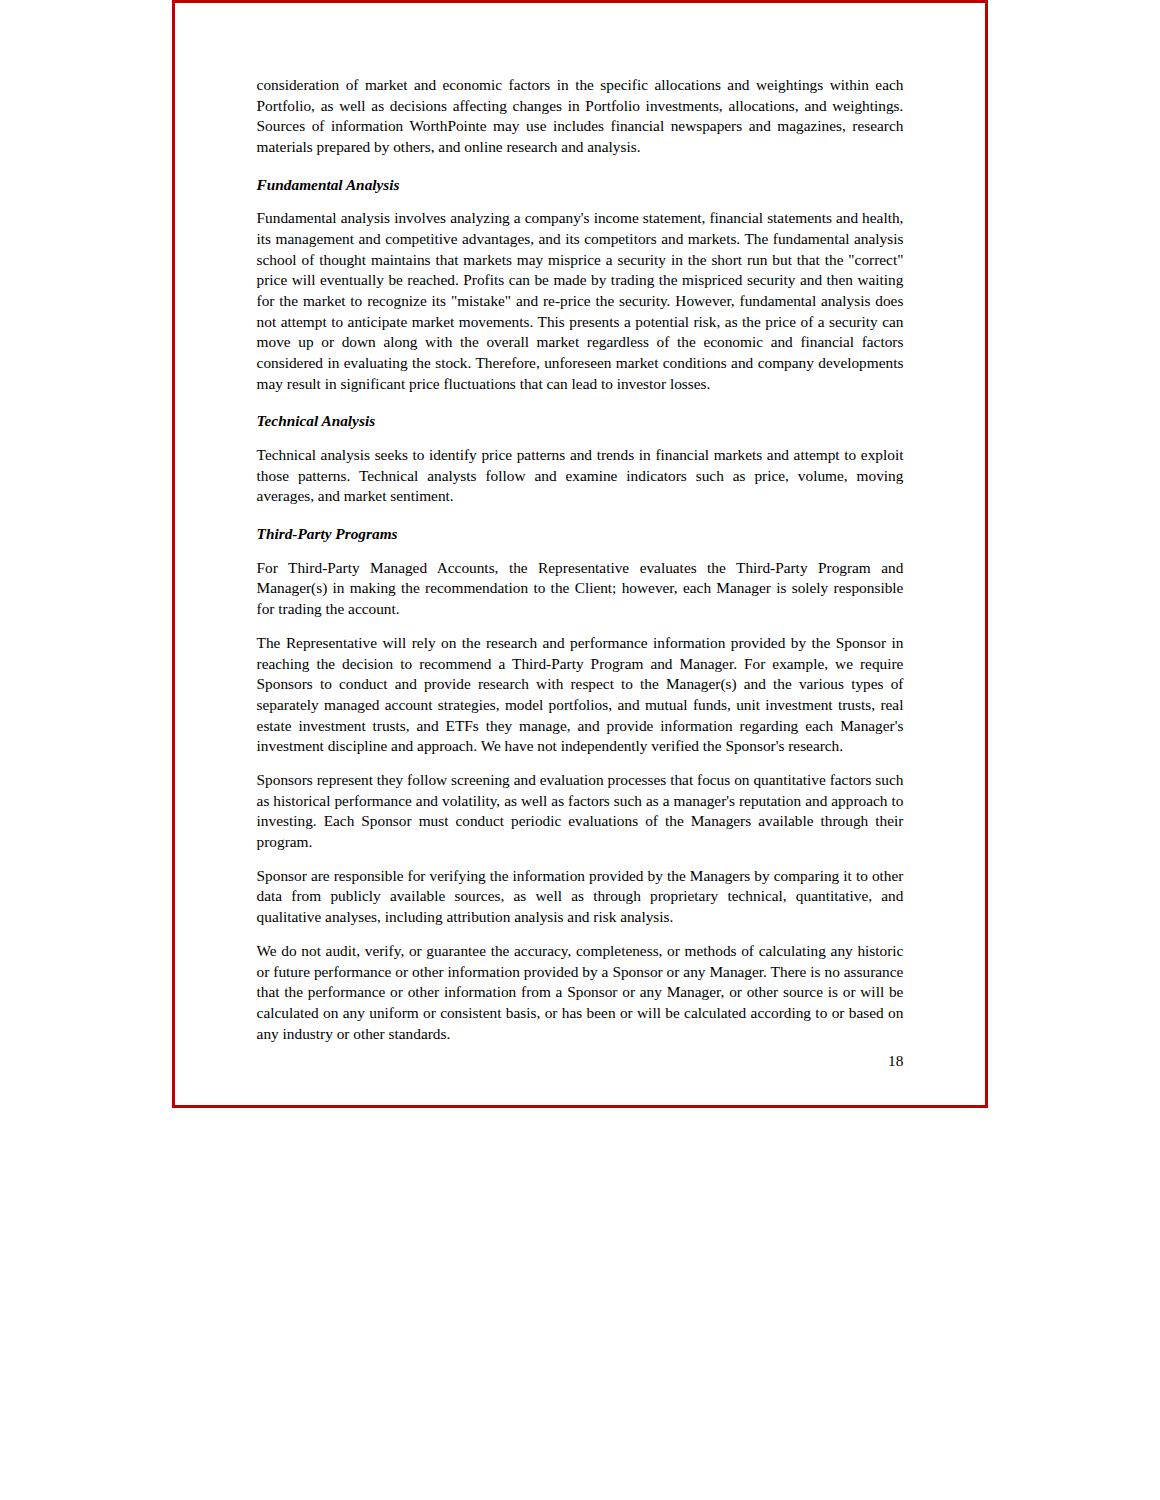consideration of market and economic factors in the specific allocations and weightings within each Portfolio, as well as decisions affecting changes in Portfolio investments, allocations, and weightings. Sources of information WorthPointe may use includes financial newspapers and magazines, research materials prepared by others, and online research and analysis.
Fundamental Analysis
Fundamental analysis involves analyzing a company's income statement, financial statements and health, its management and competitive advantages, and its competitors and markets. The fundamental analysis school of thought maintains that markets may misprice a security in the short run but that the "correct" price will eventually be reached. Profits can be made by trading the mispriced security and then waiting for the market to recognize its "mistake" and re-price the security. However, fundamental analysis does not attempt to anticipate market movements. This presents a potential risk, as the price of a security can move up or down along with the overall market regardless of the economic and financial factors considered in evaluating the stock. Therefore, unforeseen market conditions and company developments may result in significant price fluctuations that can lead to investor losses.
Technical Analysis
Technical analysis seeks to identify price patterns and trends in financial markets and attempt to exploit those patterns. Technical analysts follow and examine indicators such as price, volume, moving averages, and market sentiment.
Third-Party Programs
For Third-Party Managed Accounts, the Representative evaluates the Third-Party Program and Manager(s) in making the recommendation to the Client; however, each Manager is solely responsible for trading the account.
The Representative will rely on the research and performance information provided by the Sponsor in reaching the decision to recommend a Third-Party Program and Manager. For example, we require Sponsors to conduct and provide research with respect to the Manager(s) and the various types of separately managed account strategies, model portfolios, and mutual funds, unit investment trusts, real estate investment trusts, and ETFs they manage, and provide information regarding each Manager's investment discipline and approach. We have not independently verified the Sponsor's research.
Sponsors represent they follow screening and evaluation processes that focus on quantitative factors such as historical performance and volatility, as well as factors such as a manager's reputation and approach to investing. Each Sponsor must conduct periodic evaluations of the Managers available through their program.
Sponsor are responsible for verifying the information provided by the Managers by comparing it to other data from publicly available sources, as well as through proprietary technical, quantitative, and qualitative analyses, including attribution analysis and risk analysis.
We do not audit, verify, or guarantee the accuracy, completeness, or methods of calculating any historic or future performance or other information provided by a Sponsor or any Manager. There is no assurance that the performance or other information from a Sponsor or any Manager, or other source is or will be calculated on any uniform or consistent basis, or has been or will be calculated according to or based on any industry or other standards.
18